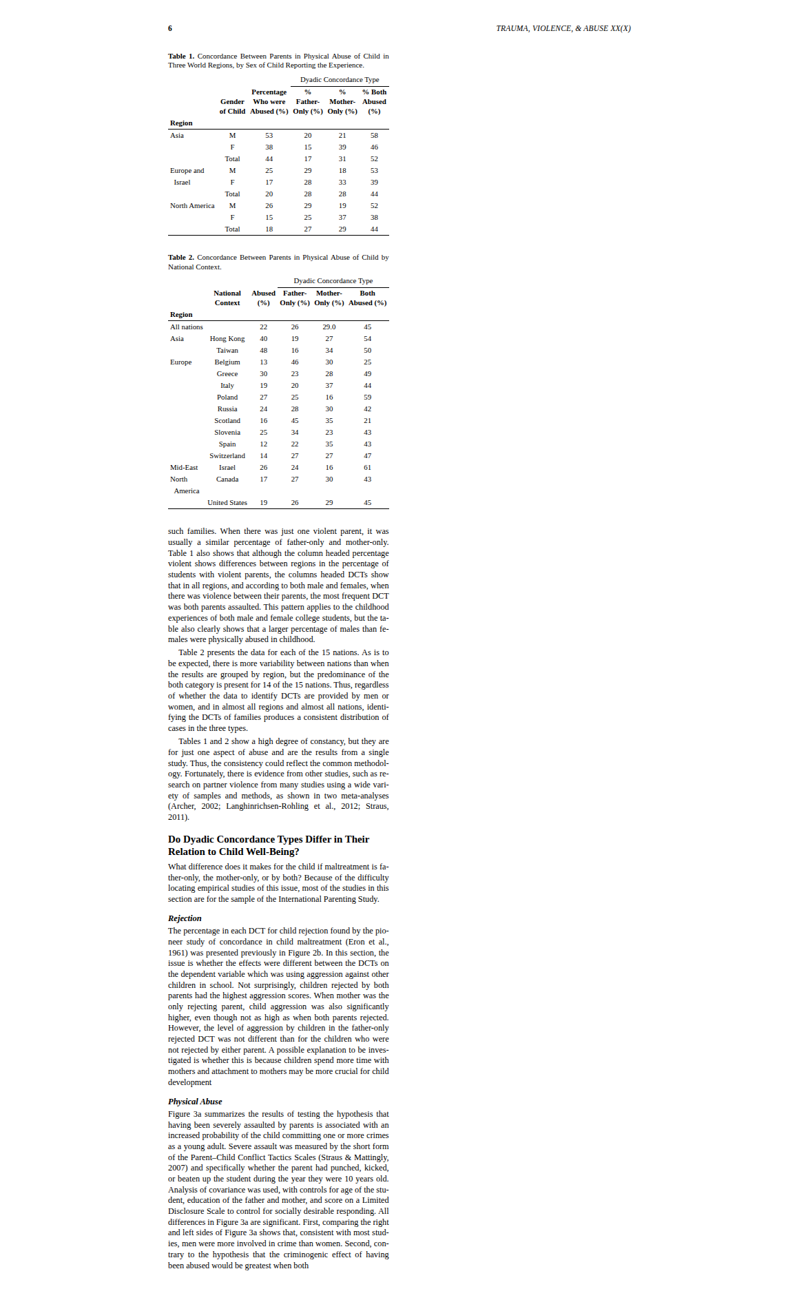6 TRAUMA, VIOLENCE, & ABUSE XX(X)
Table 1. Concordance Between Parents in Physical Abuse of Child in Three World Regions, by Sex of Child Reporting the Experience.
| | Dyadic Concordance Type |
| --- | --- |
| | Gender of Child | Percentage Who were Abused (%) | % Father- Only (%) | % Mother- Only (%) | % Both Abused (%) |
| Region | | | | | |
| Asia | M | 53 | 20 | 21 | 58 |
| | F | 38 | 15 | 39 | 46 |
| | Total | 44 | 17 | 31 | 52 |
| Europe and | M | 25 | 29 | 18 | 53 |
| Israel | F | 17 | 28 | 33 | 39 |
| | Total | 20 | 28 | 28 | 44 |
| North America | M | 26 | 29 | 19 | 52 |
| | F | 15 | 25 | 37 | 38 |
| | Total | 18 | 27 | 29 | 44 |
Table 2. Concordance Between Parents in Physical Abuse of Child by National Context.
| | Dyadic Concordance Type |
| --- | --- |
| | National Context | Abused (%) | Father- Only (%) | Mother- Only (%) | Both Abused (%) |
| Region | | | | | |
| All nations | | 22 | 26 | 29.0 | 45 |
| Asia | Hong Kong | 40 | 19 | 27 | 54 |
| | Taiwan | 48 | 16 | 34 | 50 |
| Europe | Belgium | 13 | 46 | 30 | 25 |
| | Greece | 30 | 23 | 28 | 49 |
| | Italy | 19 | 20 | 37 | 44 |
| | Poland | 27 | 25 | 16 | 59 |
| | Russia | 24 | 28 | 30 | 42 |
| | Scotland | 16 | 45 | 35 | 21 |
| | Slovenia | 25 | 34 | 23 | 43 |
| | Spain | 12 | 22 | 35 | 43 |
| | Switzerland | 14 | 27 | 27 | 47 |
| Mid-East | Israel | 26 | 24 | 16 | 61 |
| North | Canada | 17 | 27 | 30 | 43 |
| America | | | | | |
| | United States | 19 | 26 | 29 | 45 |
such families. When there was just one violent parent, it was usually a similar percentage of father-only and mother-only. Table 1 also shows that although the column headed percentage violent shows differences between regions in the percentage of students with violent parents, the columns headed DCTs show that in all regions, and according to both male and females, when there was violence between their parents, the most frequent DCT was both parents assaulted. This pattern applies to the childhood experiences of both male and female college students, but the table also clearly shows that a larger percentage of males than females were physically abused in childhood.
Table 2 presents the data for each of the 15 nations. As is to be expected, there is more variability between nations than when the results are grouped by region, but the predominance of the both category is present for 14 of the 15 nations. Thus, regardless of whether the data to identify DCTs are provided by men or women, and in almost all regions and almost all nations, identifying the DCTs of families produces a consistent distribution of cases in the three types.
Tables 1 and 2 show a high degree of constancy, but they are for just one aspect of abuse and are the results from a single study. Thus, the consistency could reflect the common methodology. Fortunately, there is evidence from other studies, such as research on partner violence from many studies using a wide variety of samples and methods, as shown in two meta-analyses (Archer, 2002; Langhinrichsen-Rohling et al., 2012; Straus, 2011).
Do Dyadic Concordance Types Differ in Their Relation to Child Well-Being?
What difference does it makes for the child if maltreatment is father-only, the mother-only, or by both? Because of the difficulty locating empirical studies of this issue, most of the studies in this section are for the sample of the International Parenting Study.
Rejection
The percentage in each DCT for child rejection found by the pioneer study of concordance in child maltreatment (Eron et al., 1961) was presented previously in Figure 2b. In this section, the issue is whether the effects were different between the DCTs on the dependent variable which was using aggression against other children in school. Not surprisingly, children rejected by both parents had the highest aggression scores. When mother was the only rejecting parent, child aggression was also significantly higher, even though not as high as when both parents rejected. However, the level of aggression by children in the father-only rejected DCT was not different than for the children who were not rejected by either parent. A possible explanation to be investigated is whether this is because children spend more time with mothers and attachment to mothers may be more crucial for child development
Physical Abuse
Figure 3a summarizes the results of testing the hypothesis that having been severely assaulted by parents is associated with an increased probability of the child committing one or more crimes as a young adult. Severe assault was measured by the short form of the Parent–Child Conflict Tactics Scales (Straus & Mattingly, 2007) and specifically whether the parent had punched, kicked, or beaten up the student during the year they were 10 years old. Analysis of covariance was used, with controls for age of the student, education of the father and mother, and score on a Limited Disclosure Scale to control for socially desirable responding. All differences in Figure 3a are significant. First, comparing the right and left sides of Figure 3a shows that, consistent with most studies, men were more involved in crime than women. Second, contrary to the hypothesis that the criminogenic effect of having been abused would be greatest when both